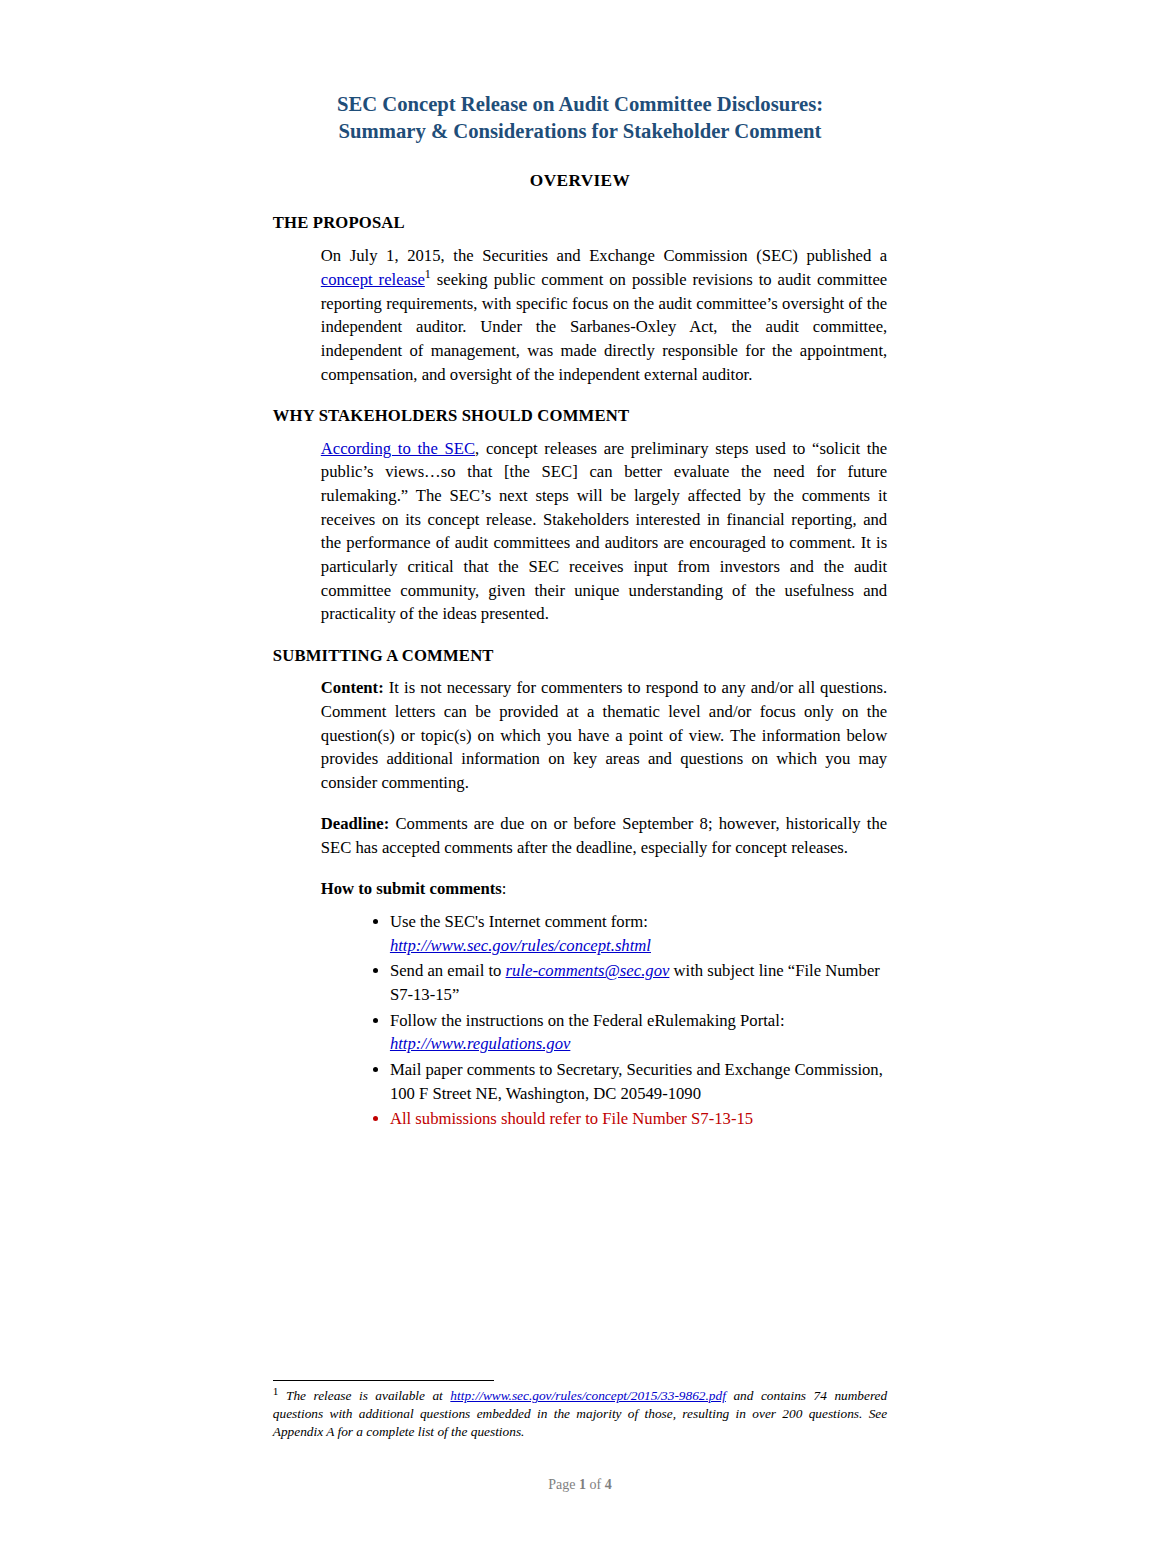SEC Concept Release on Audit Committee Disclosures:
Summary & Considerations for Stakeholder Comment
OVERVIEW
THE PROPOSAL
On July 1, 2015, the Securities and Exchange Commission (SEC) published a concept release1 seeking public comment on possible revisions to audit committee reporting requirements, with specific focus on the audit committee’s oversight of the independent auditor. Under the Sarbanes-Oxley Act, the audit committee, independent of management, was made directly responsible for the appointment, compensation, and oversight of the independent external auditor.
WHY STAKEHOLDERS SHOULD COMMENT
According to the SEC, concept releases are preliminary steps used to “solicit the public’s views…so that [the SEC] can better evaluate the need for future rulemaking.” The SEC’s next steps will be largely affected by the comments it receives on its concept release. Stakeholders interested in financial reporting, and the performance of audit committees and auditors are encouraged to comment. It is particularly critical that the SEC receives input from investors and the audit committee community, given their unique understanding of the usefulness and practicality of the ideas presented.
SUBMITTING A COMMENT
Content: It is not necessary for commenters to respond to any and/or all questions. Comment letters can be provided at a thematic level and/or focus only on the question(s) or topic(s) on which you have a point of view. The information below provides additional information on key areas and questions on which you may consider commenting.
Deadline: Comments are due on or before September 8; however, historically the SEC has accepted comments after the deadline, especially for concept releases.
How to submit comments:
Use the SEC's Internet comment form: http://www.sec.gov/rules/concept.shtml
Send an email to rule-comments@sec.gov with subject line “File Number S7-13-15”
Follow the instructions on the Federal eRulemaking Portal: http://www.regulations.gov
Mail paper comments to Secretary, Securities and Exchange Commission, 100 F Street NE, Washington, DC 20549-1090
All submissions should refer to File Number S7-13-15
1 The release is available at http://www.sec.gov/rules/concept/2015/33-9862.pdf and contains 74 numbered questions with additional questions embedded in the majority of those, resulting in over 200 questions. See Appendix A for a complete list of the questions.
Page 1 of 4